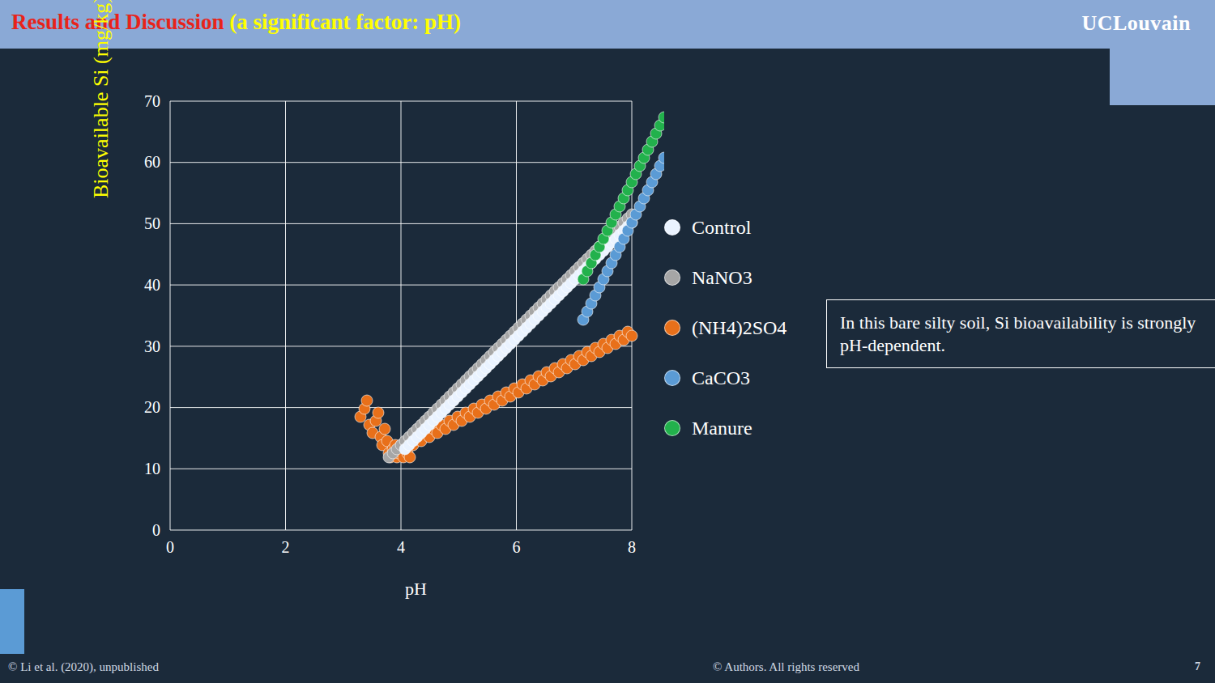Results and Discussion (a significant factor: pH)
UCLouvain
Bioavailable Si (mg/kg)
pH
0 10 20 30 40 50 60 70 0 2 4 6 8
Control
NaNO3
(NH4)2SO4
CaCO3
Manure
In this bare silty soil, Si bioavailability is strongly pH-dependent.
© Li et al. (2020), unpublished
© Authors. All rights reserved
7